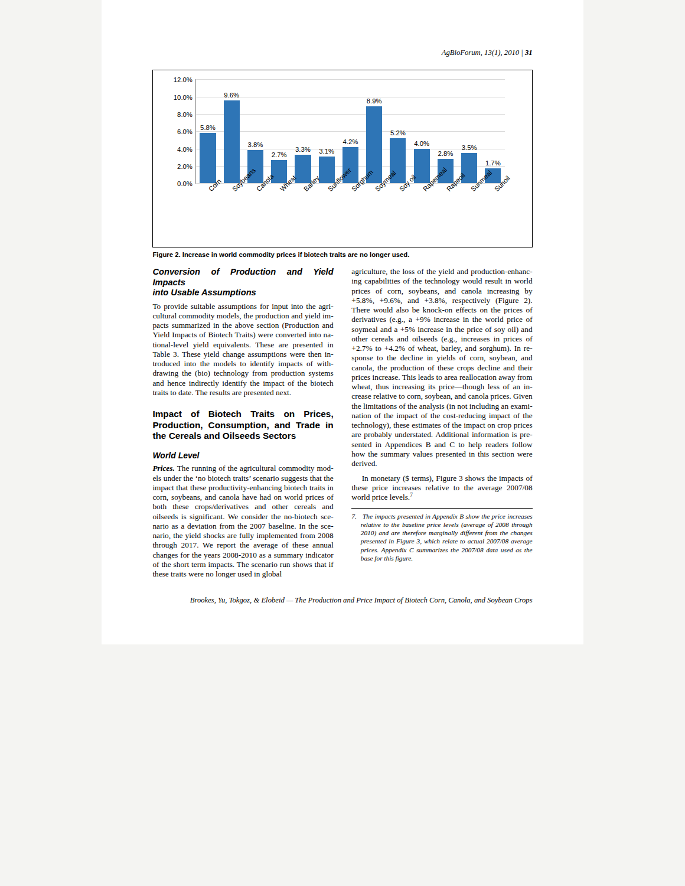AgBioForum, 13(1), 2010 | 31
12.0%
10.0%
8.0%
6.0%
4.0%
2.0%
0.0%
5.8%
9.6%
3.8%
2.7%
3.3%
3.1%
4.2%
8.9%
5.2%
4.0%
2.8%
3.5%
1.7%
Corn
Soybeans
Canola
Wheat
Barley
Sunflower
Sorghum
Soymeal
Soy oil
Rapemeal
Rapeoil
Sunmeal
Sunoil
Figure 2. Increase in world commodity prices if biotech traits are no longer used.
Conversion of Production and Yield Impacts
into Usable Assumptions
To provide suitable assumptions for input into the agricultural commodity models, the production and yield impacts summarized in the above section (Production and Yield Impacts of Biotech Traits) were converted into national-level yield equivalents. These are presented in Table 3. These yield change assumptions were then introduced into the models to identify impacts of withdrawing the (bio) technology from production systems and hence indirectly identify the impact of the biotech traits to date. The results are presented next.
Impact of Biotech Traits on Prices, Production, Consumption, and Trade in the Cereals and Oilseeds Sectors
World Level
Prices. The running of the agricultural commodity models under the ‘no biotech traits’ scenario suggests that the impact that these productivity-enhancing biotech traits in corn, soybeans, and canola have had on world prices of both these crops/derivatives and other cereals and oilseeds is significant. We consider the no-biotech scenario as a deviation from the 2007 baseline. In the scenario, the yield shocks are fully implemented from 2008 through 2017. We report the average of these annual changes for the years 2008-2010 as a summary indicator of the short term impacts. The scenario run shows that if these traits were no longer used in global
agriculture, the loss of the yield and production-enhancing capabilities of the technology would result in world prices of corn, soybeans, and canola increasing by +5.8%, +9.6%, and +3.8%, respectively (Figure 2). There would also be knock-on effects on the prices of derivatives (e.g., a +9% increase in the world price of soymeal and a +5% increase in the price of soy oil) and other cereals and oilseeds (e.g., increases in prices of +2.7% to +4.2% of wheat, barley, and sorghum). In response to the decline in yields of corn, soybean, and canola, the production of these crops decline and their prices increase. This leads to area reallocation away from wheat, thus increasing its price—though less of an increase relative to corn, soybean, and canola prices. Given the limitations of the analysis (in not including an examination of the impact of the cost-reducing impact of the technology), these estimates of the impact on crop prices are probably understated. Additional information is presented in Appendices B and C to help readers follow how the summary values presented in this section were derived.
In monetary ($ terms), Figure 3 shows the impacts of these price increases relative to the average 2007/08 world price levels.7
7. The impacts presented in Appendix B show the price increases relative to the baseline price levels (average of 2008 through 2010) and are therefore marginally different from the changes presented in Figure 3, which relate to actual 2007/08 average prices. Appendix C summarizes the 2007/08 data used as the base for this figure.
Brookes, Yu, Tokgoz, & Elobeid — The Production and Price Impact of Biotech Corn, Canola, and Soybean Crops